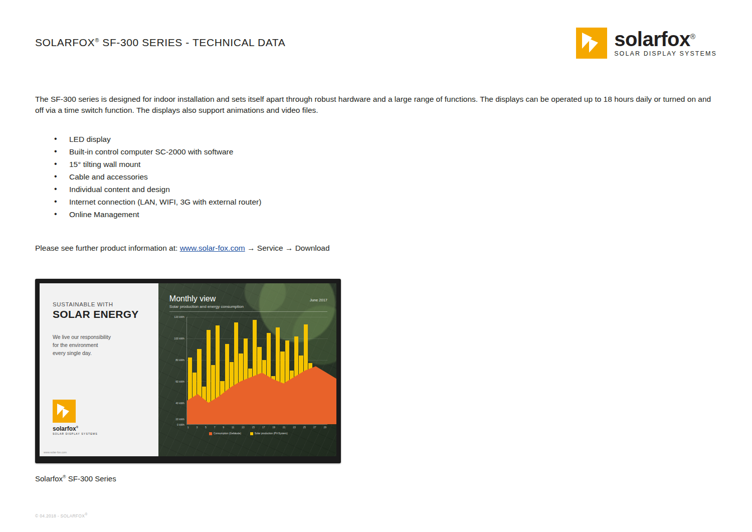SOLARFOX® SF-300 SERIES - TECHNICAL DATA
solarfox®
SOLAR DISPLAY SYSTEMS
The SF-300 series is designed for indoor installation and sets itself apart through robust hardware and a large range of functions. The displays can be operated up to 18 hours daily or turned on and off via a time switch function. The displays also support animations and video files.
LED display
Built-in control computer SC-2000 with software
15° tilting wall mount
Cable and accessories
Individual content and design
Internet connection (LAN, WIFI, 3G with external router)
Online Management
Please see further product information at: www.solar-fox.com → Service → Download
SUSTAINABLE WITH
SOLAR ENERGY
We live our responsibility
for the environment
every single day.
solarfox®
SOLAR DISPLAY SYSTEMS
www.solar-fox.com
Monthly view
June 2017
Solar production and energy consumption
120 kWh 100 kWh 80 kWh 60 kWh 40 kWh 20 kWh 0 kWh
1357911131517192123252729
Consumption (Gebäude) Solar production (PV-System)
Solarfox® SF-300 Series
© 04.2018 - SOLARFOX®